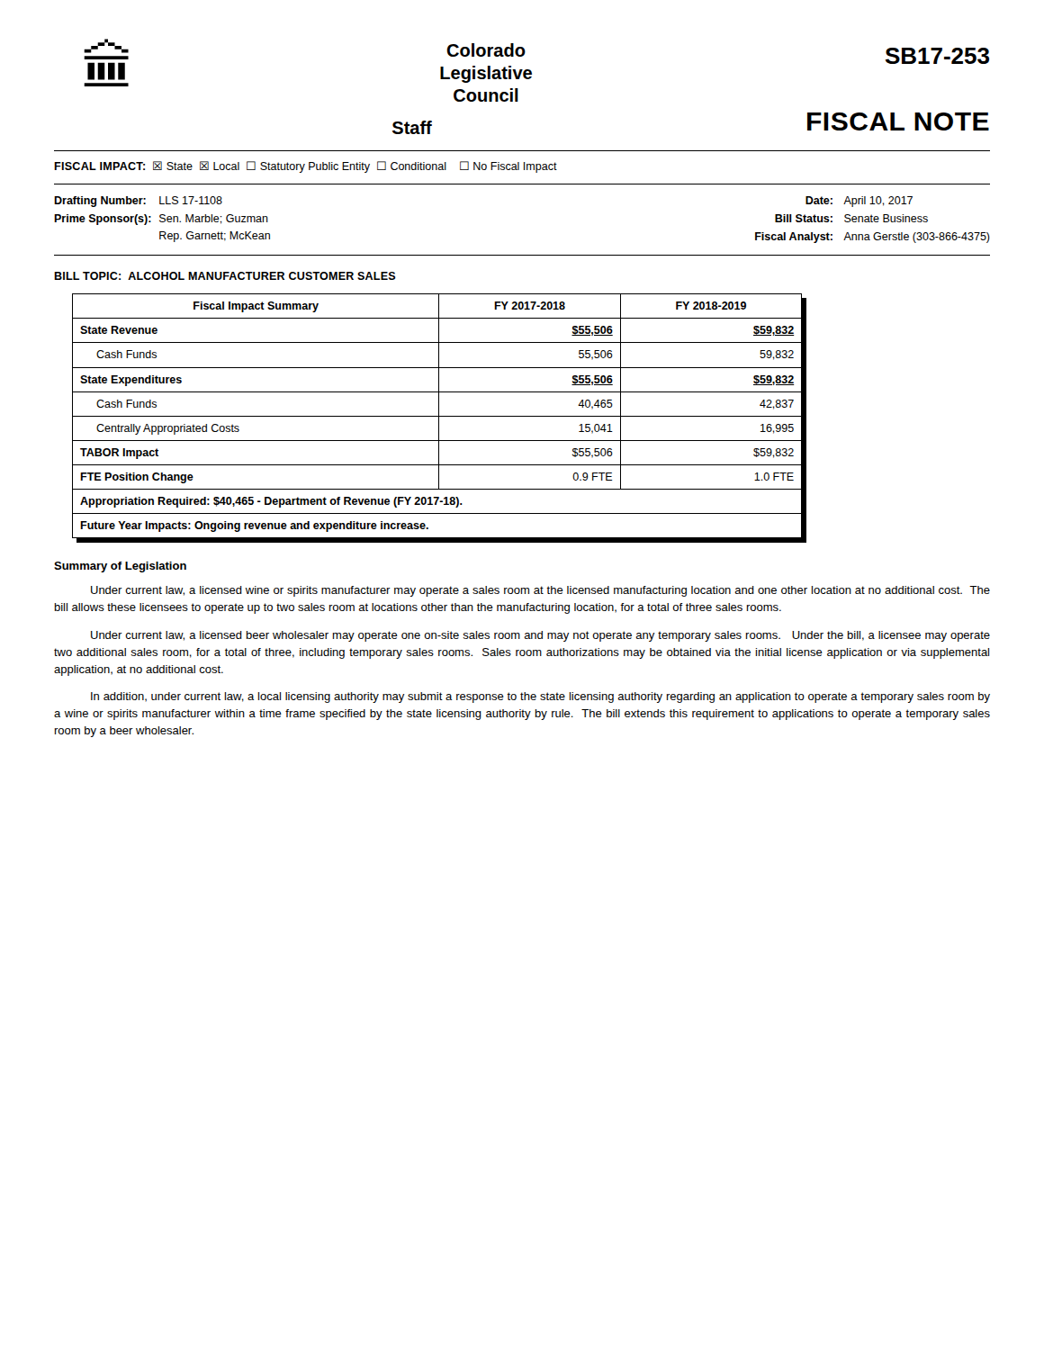🏛
Colorado
Legislative
Council
SB17-253
Staff
FISCAL NOTE
FISCAL IMPACT: ☒ State ☒ Local ☐ Statutory Public Entity ☐ Conditional ☐ No Fiscal Impact
Drafting Number: LLS 17-1108
Prime Sponsor(s): Sen. Marble; Guzman
Rep. Garnett; McKean
Date: April 10, 2017
Bill Status: Senate Business
Fiscal Analyst: Anna Gerstle (303-866-4375)
BILL TOPIC: ALCOHOL MANUFACTURER CUSTOMER SALES
| Fiscal Impact Summary | FY 2017-2018 | FY 2018-2019 |
| --- | --- | --- |
| State Revenue | $55,506 | $59,832 |
| Cash Funds | 55,506 | 59,832 |
| State Expenditures | $55,506 | $59,832 |
| Cash Funds | 40,465 | 42,837 |
| Centrally Appropriated Costs | 15,041 | 16,995 |
| TABOR Impact | $55,506 | $59,832 |
| FTE Position Change | 0.9 FTE | 1.0 FTE |
| Appropriation Required: $40,465 - Department of Revenue (FY 2017-18). |
| Future Year Impacts: Ongoing revenue and expenditure increase. |
Summary of Legislation
Under current law, a licensed wine or spirits manufacturer may operate a sales room at the licensed manufacturing location and one other location at no additional cost. The bill allows these licensees to operate up to two sales room at locations other than the manufacturing location, for a total of three sales rooms.
Under current law, a licensed beer wholesaler may operate one on-site sales room and may not operate any temporary sales rooms. Under the bill, a licensee may operate two additional sales room, for a total of three, including temporary sales rooms. Sales room authorizations may be obtained via the initial license application or via supplemental application, at no additional cost.
In addition, under current law, a local licensing authority may submit a response to the state licensing authority regarding an application to operate a temporary sales room by a wine or spirits manufacturer within a time frame specified by the state licensing authority by rule. The bill extends this requirement to applications to operate a temporary sales room by a beer wholesaler.